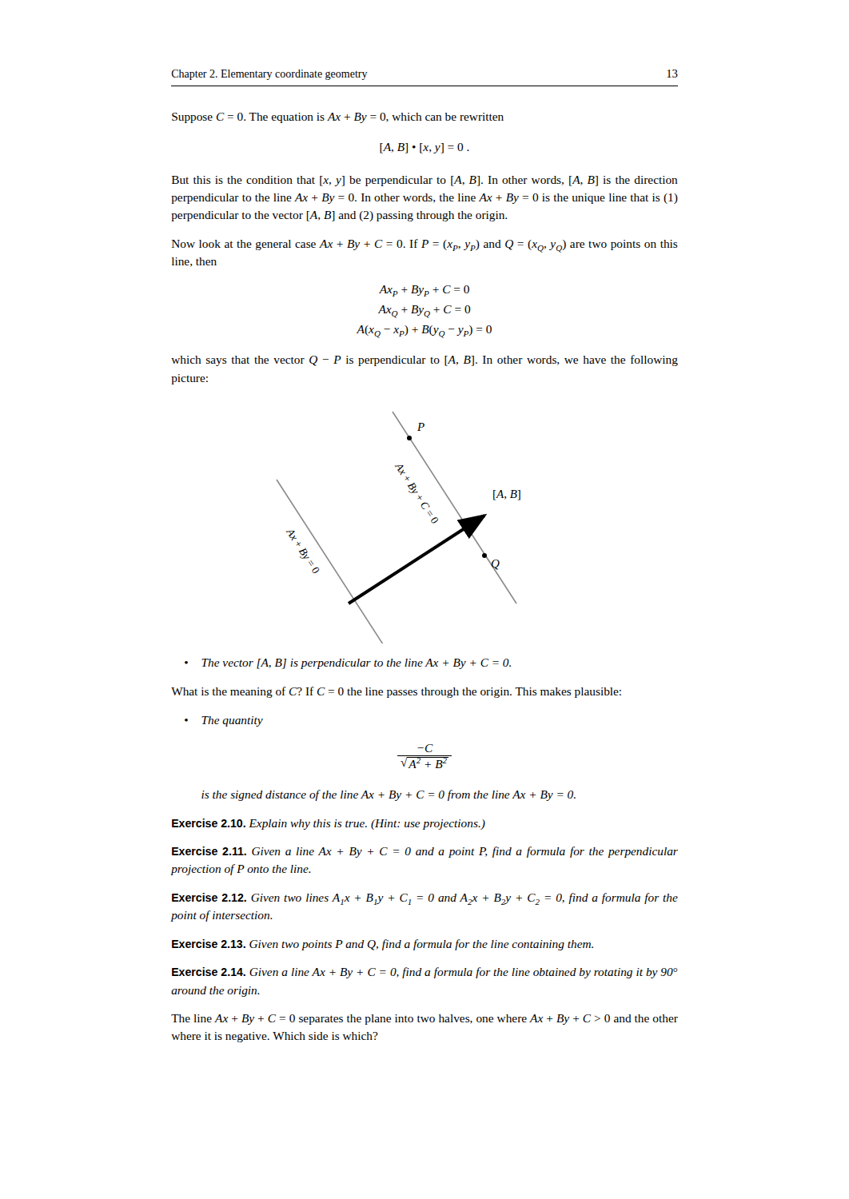Chapter 2. Elementary coordinate geometry 13
Suppose C = 0. The equation is Ax + By = 0, which can be rewritten
[A, B] • [x, y] = 0 .
But this is the condition that [x, y] be perpendicular to [A, B]. In other words, [A, B] is the direction perpendicular to the line Ax + By = 0. In other words, the line Ax + By = 0 is the unique line that is (1) perpendicular to the vector [A, B] and (2) passing through the origin.
Now look at the general case Ax + By + C = 0. If P = (xP, yP) and Q = (xQ, yQ) are two points on this line, then
AxP + ByP + C = 0 AxQ + ByQ + C = 0 A(xQ − xP) + B(yQ − yP) = 0
which says that the vector Q − P is perpendicular to [A, B]. In other words, we have the following picture:
P Q [A, B] Ax + By + C = 0 Ax + By = 0
The vector [A, B] is perpendicular to the line Ax + By + C = 0.
What is the meaning of C? If C = 0 the line passes through the origin. This makes plausible:
The quantity
−C A2 + B2
is the signed distance of the line Ax + By + C = 0 from the line Ax + By = 0.
Exercise 2.10. Explain why this is true. (Hint: use projections.)
Exercise 2.11. Given a line Ax + By + C = 0 and a point P, find a formula for the perpendicular projection of P onto the line.
Exercise 2.12. Given two lines A1x + B1y + C1 = 0 and A2x + B2y + C2 = 0, find a formula for the point of intersection.
Exercise 2.13. Given two points P and Q, find a formula for the line containing them.
Exercise 2.14. Given a line Ax + By + C = 0, find a formula for the line obtained by rotating it by 90° around the origin.
The line Ax + By + C = 0 separates the plane into two halves, one where Ax + By + C > 0 and the other where it is negative. Which side is which?